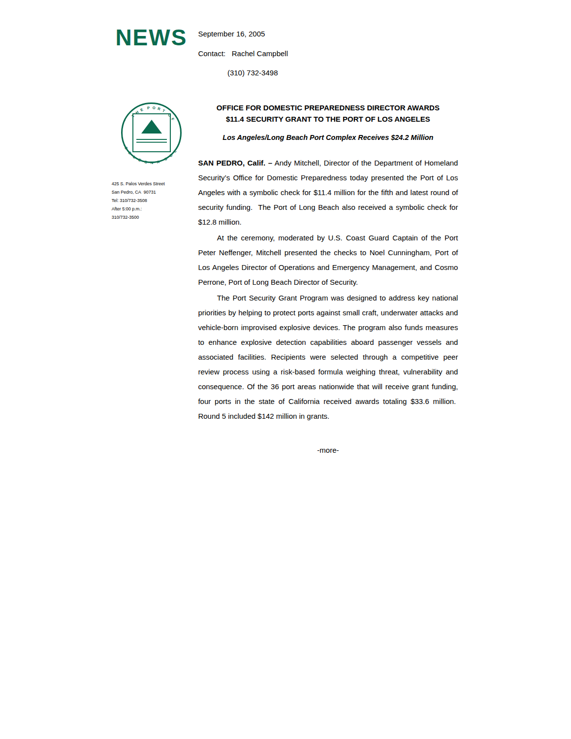NEWS
September 16, 2005
Contact: Rachel Campbell
(310) 732-3498
T H E P O R T O F L O S A N G E L E S
425 S. Palos Verdes Street
San Pedro, CA 90731
Tel: 310/732-3508
After 5:00 p.m.:
310/732-3500
Office for Domestic Preparedness Director Awards
$11.4 Security Grant to the Port of Los Angeles
Los Angeles/Long Beach Port Complex Receives $24.2 Million
SAN PEDRO, Calif. – Andy Mitchell, Director of the Department of Homeland Security’s Office for Domestic Preparedness today presented the Port of Los Angeles with a symbolic check for $11.4 million for the fifth and latest round of security funding. The Port of Long Beach also received a symbolic check for $12.8 million.
At the ceremony, moderated by U.S. Coast Guard Captain of the Port Peter Neffenger, Mitchell presented the checks to Noel Cunningham, Port of Los Angeles Director of Operations and Emergency Management, and Cosmo Perrone, Port of Long Beach Director of Security.
The Port Security Grant Program was designed to address key national priorities by helping to protect ports against small craft, underwater attacks and vehicle-born improvised explosive devices. The program also funds measures to enhance explosive detection capabilities aboard passenger vessels and associated facilities. Recipients were selected through a competitive peer review process using a risk-based formula weighing threat, vulnerability and consequence. Of the 36 port areas nationwide that will receive grant funding, four ports in the state of California received awards totaling $33.6 million. Round 5 included $142 million in grants.
-more-